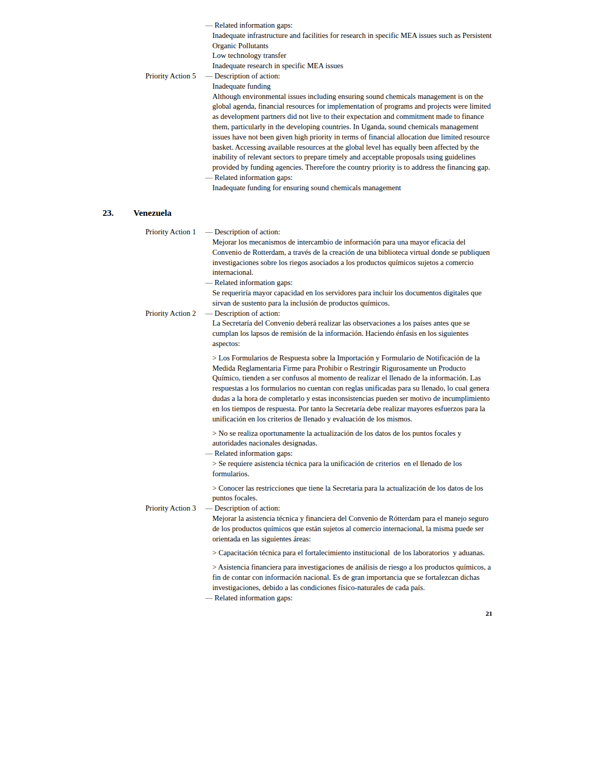— Related information gaps:
Inadequate infrastructure and facilities for research in specific MEA issues such as Persistent Organic Pollutants
Low technology transfer
Inadequate research in specific MEA issues
Priority Action 5
— Description of action:
Inadequate funding
Although environmental issues including ensuring sound chemicals management is on the global agenda, financial resources for implementation of programs and projects were limited as development partners did not live to their expectation and commitment made to finance them, particularly in the developing countries. In Uganda, sound chemicals management issues have not been given high priority in terms of financial allocation due limited resource basket. Accessing available resources at the global level has equally been affected by the inability of relevant sectors to prepare timely and acceptable proposals using guidelines provided by funding agencies. Therefore the country priority is to address the financing gap.
— Related information gaps:
Inadequate funding for ensuring sound chemicals management
23.
Venezuela
Priority Action 1
— Description of action:
Mejorar los mecanismos de intercambio de información para una mayor eficacia del Convenio de Rotterdam, a través de la creación de una biblioteca virtual donde se publiquen investigaciones sobre los riegos asociados a los productos químicos sujetos a comercio internacional.
— Related information gaps:
Se requeriría mayor capacidad en los servidores para incluir los documentos digitales que sirvan de sustento para la inclusión de productos químicos.
Priority Action 2
— Description of action:
La Secretaría del Convenio deberá realizar las observaciones a los países antes que se cumplan los lapsos de remisión de la información. Haciendo énfasis en los siguientes aspectos:
> Los Formularios de Respuesta sobre la Importación y Formulario de Notificación de la Medida Reglamentaria Firme para Prohibir o Restringir Rigurosamente un Producto Químico, tienden a ser confusos al momento de realizar el llenado de la información. Las respuestas a los formularios no cuentan con reglas unificadas para su llenado, lo cual genera dudas a la hora de completarlo y estas inconsistencias pueden ser motivo de incumplimiento en los tiempos de respuesta. Por tanto la Secretaría debe realizar mayores esfuerzos para la unificación en los criterios de llenado y evaluación de los mismos.
> No se realiza oportunamente la actualización de los datos de los puntos focales y autoridades nacionales designadas.
— Related information gaps:
> Se requiere asistencia técnica para la unificación de criterios en el llenado de los formularios.
> Conocer las restricciones que tiene la Secretaria para la actualización de los datos de los puntos focales.
Priority Action 3
— Description of action:
Mejorar la asistencia técnica y financiera del Convenio de Rótterdam para el manejo seguro de los productos químicos que están sujetos al comercio internacional, la misma puede ser orientada en las siguientes áreas:
> Capacitación técnica para el fortalecimiento institucional de los laboratorios y aduanas.
> Asistencia financiera para investigaciones de análisis de riesgo a los productos químicos, a fin de contar con información nacional. Es de gran importancia que se fortalezcan dichas investigaciones, debido a las condiciones físico-naturales de cada país.
— Related information gaps:
21